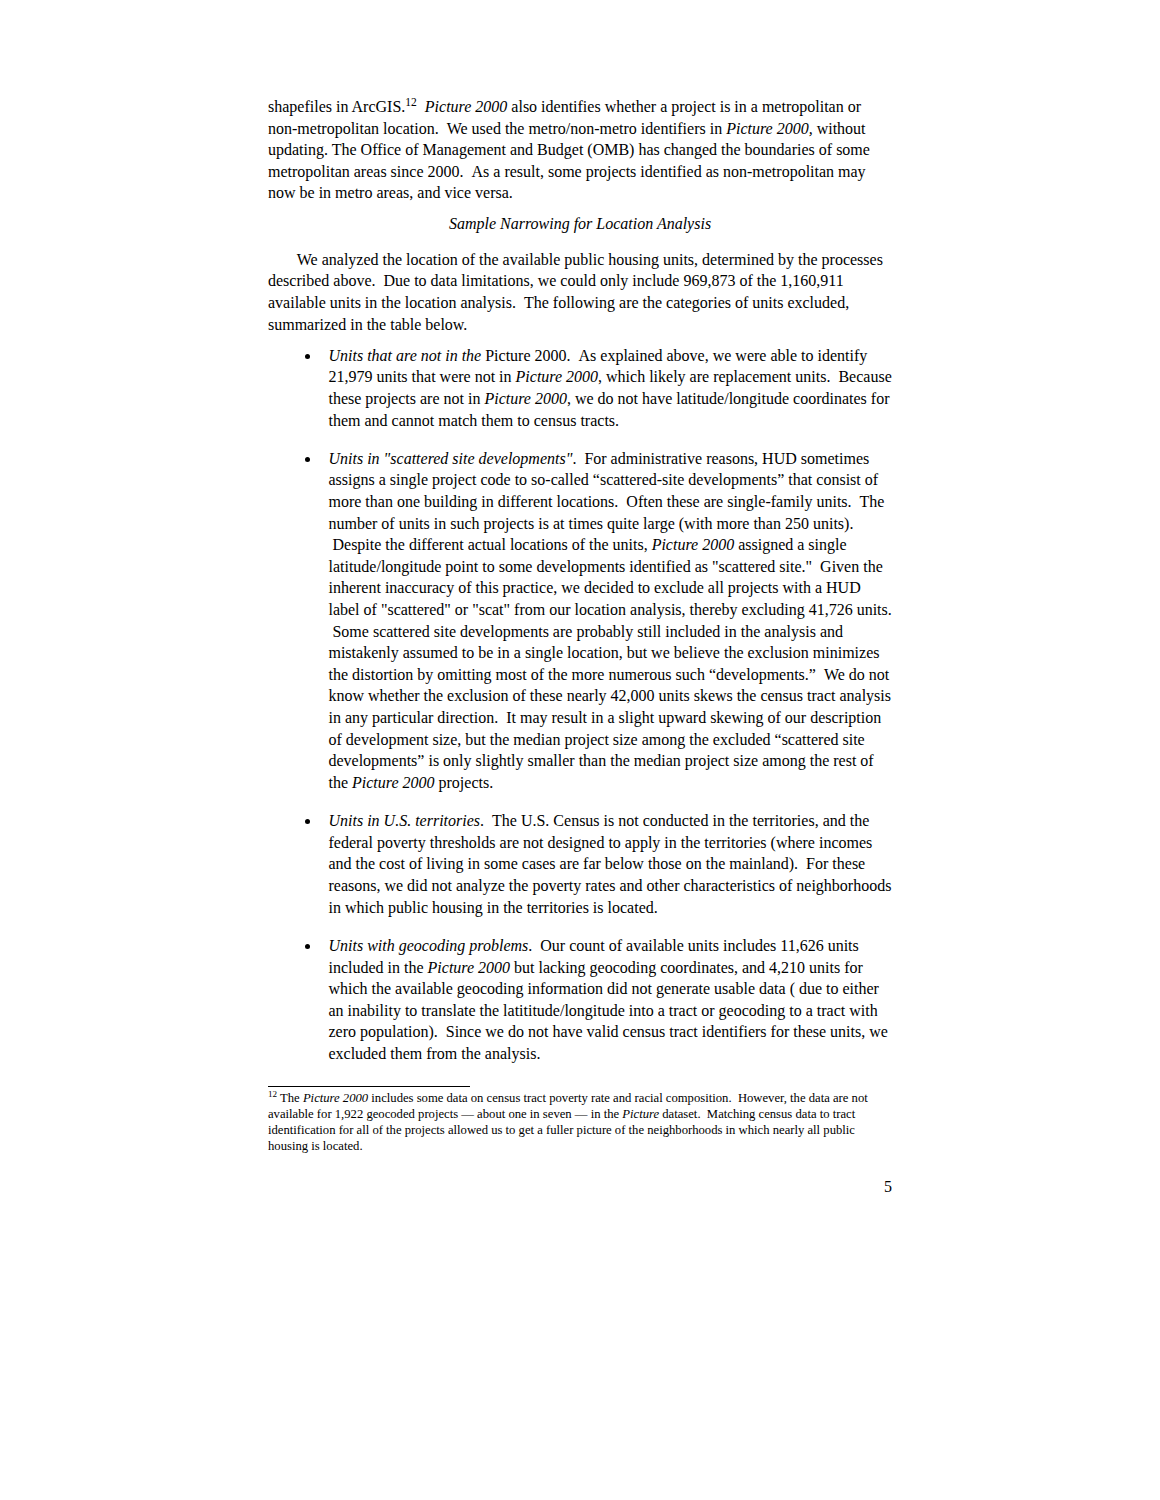shapefiles in ArcGIS.12 Picture 2000 also identifies whether a project is in a metropolitan or non-metropolitan location. We used the metro/non-metro identifiers in Picture 2000, without updating. The Office of Management and Budget (OMB) has changed the boundaries of some metropolitan areas since 2000. As a result, some projects identified as non-metropolitan may now be in metro areas, and vice versa.
Sample Narrowing for Location Analysis
We analyzed the location of the available public housing units, determined by the processes described above. Due to data limitations, we could only include 969,873 of the 1,160,911 available units in the location analysis. The following are the categories of units excluded, summarized in the table below.
Units that are not in the Picture 2000. As explained above, we were able to identify 21,979 units that were not in Picture 2000, which likely are replacement units. Because these projects are not in Picture 2000, we do not have latitude/longitude coordinates for them and cannot match them to census tracts.
Units in "scattered site developments". For administrative reasons, HUD sometimes assigns a single project code to so-called “scattered-site developments” that consist of more than one building in different locations. Often these are single-family units. The number of units in such projects is at times quite large (with more than 250 units). Despite the different actual locations of the units, Picture 2000 assigned a single latitude/longitude point to some developments identified as "scattered site." Given the inherent inaccuracy of this practice, we decided to exclude all projects with a HUD label of "scattered" or "scat" from our location analysis, thereby excluding 41,726 units. Some scattered site developments are probably still included in the analysis and mistakenly assumed to be in a single location, but we believe the exclusion minimizes the distortion by omitting most of the more numerous such “developments.” We do not know whether the exclusion of these nearly 42,000 units skews the census tract analysis in any particular direction. It may result in a slight upward skewing of our description of development size, but the median project size among the excluded “scattered site developments” is only slightly smaller than the median project size among the rest of the Picture 2000 projects.
Units in U.S. territories. The U.S. Census is not conducted in the territories, and the federal poverty thresholds are not designed to apply in the territories (where incomes and the cost of living in some cases are far below those on the mainland). For these reasons, we did not analyze the poverty rates and other characteristics of neighborhoods in which public housing in the territories is located.
Units with geocoding problems. Our count of available units includes 11,626 units included in the Picture 2000 but lacking geocoding coordinates, and 4,210 units for which the available geocoding information did not generate usable data ( due to either an inability to translate the latititude/longitude into a tract or geocoding to a tract with zero population). Since we do not have valid census tract identifiers for these units, we excluded them from the analysis.
12 The Picture 2000 includes some data on census tract poverty rate and racial composition. However, the data are not available for 1,922 geocoded projects — about one in seven — in the Picture dataset. Matching census data to tract identification for all of the projects allowed us to get a fuller picture of the neighborhoods in which nearly all public housing is located.
5